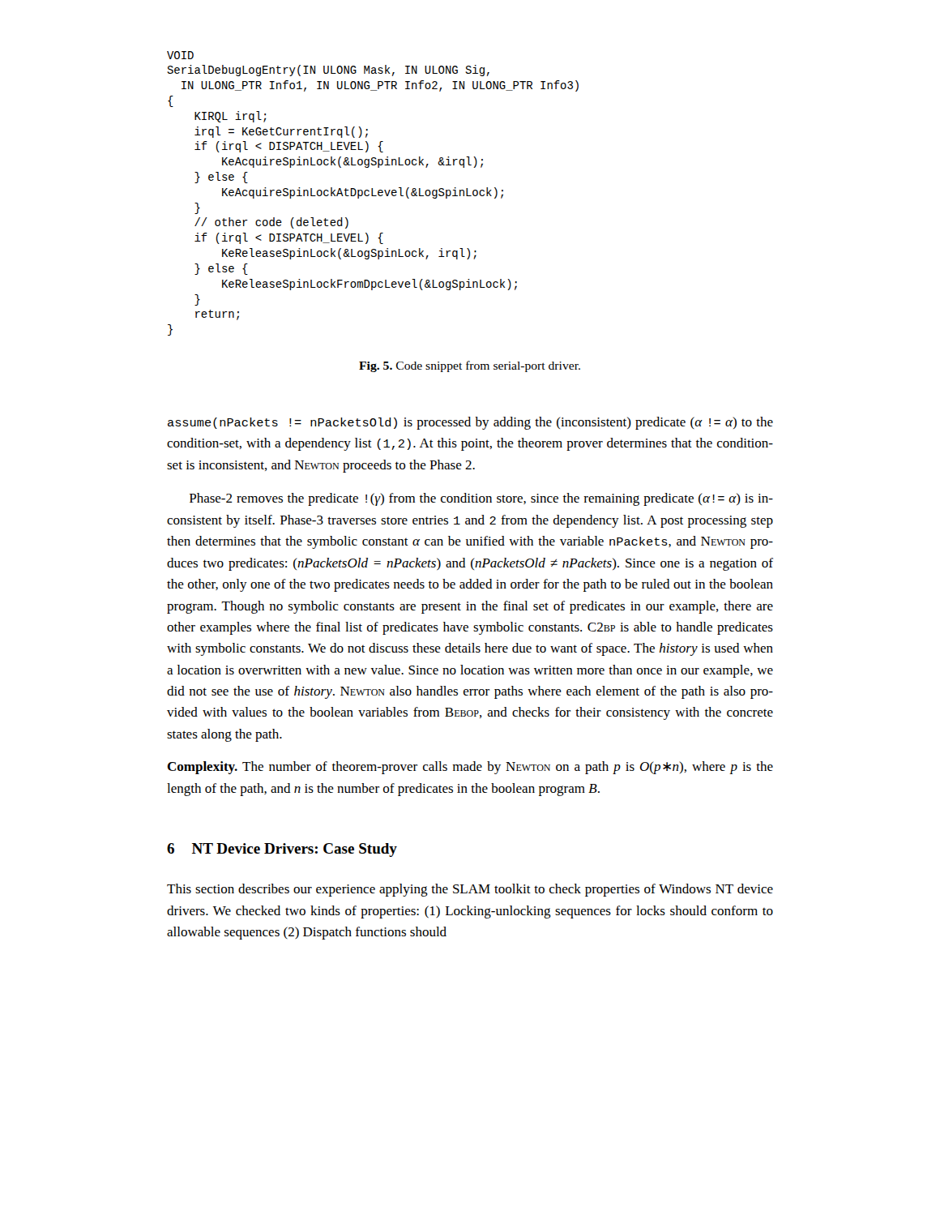VOID
SerialDebugLogEntry(IN ULONG Mask, IN ULONG Sig,
  IN ULONG_PTR Info1, IN ULONG_PTR Info2, IN ULONG_PTR Info3)
{
    KIRQL irql;
    irql = KeGetCurrentIrql();
    if (irql < DISPATCH_LEVEL) {
        KeAcquireSpinLock(&LogSpinLock, &irql);
    } else {
        KeAcquireSpinLockAtDpcLevel(&LogSpinLock);
    }
    // other code (deleted)
    if (irql < DISPATCH_LEVEL) {
        KeReleaseSpinLock(&LogSpinLock, irql);
    } else {
        KeReleaseSpinLockFromDpcLevel(&LogSpinLock);
    }
    return;
}
Fig. 5. Code snippet from serial-port driver.
assume(nPackets != nPacketsOld) is processed by adding the (inconsistent) predicate (α != α) to the condition-set, with a dependency list (1,2). At this point, the theorem prover determines that the condition-set is inconsistent, and Newton proceeds to the Phase 2.
Phase-2 removes the predicate !(γ) from the condition store, since the remaining predicate (α!= α) is inconsistent by itself. Phase-3 traverses store entries 1 and 2 from the dependency list. A post processing step then determines that the symbolic constant α can be unified with the variable nPackets, and Newton produces two predicates: (nPacketsOld = nPackets) and (nPacketsOld ≠ nPackets). Since one is a negation of the other, only one of the two predicates needs to be added in order for the path to be ruled out in the boolean program. Though no symbolic constants are present in the final set of predicates in our example, there are other examples where the final list of predicates have symbolic constants. C2bp is able to handle predicates with symbolic constants. We do not discuss these details here due to want of space. The history is used when a location is overwritten with a new value. Since no location was written more than once in our example, we did not see the use of history. Newton also handles error paths where each element of the path is also provided with values to the boolean variables from Bebop, and checks for their consistency with the concrete states along the path.
Complexity. The number of theorem-prover calls made by Newton on a path p is O(p∗n), where p is the length of the path, and n is the number of predicates in the boolean program B.
6 NT Device Drivers: Case Study
This section describes our experience applying the SLAM toolkit to check properties of Windows NT device drivers. We checked two kinds of properties: (1) Locking-unlocking sequences for locks should conform to allowable sequences (2) Dispatch functions should